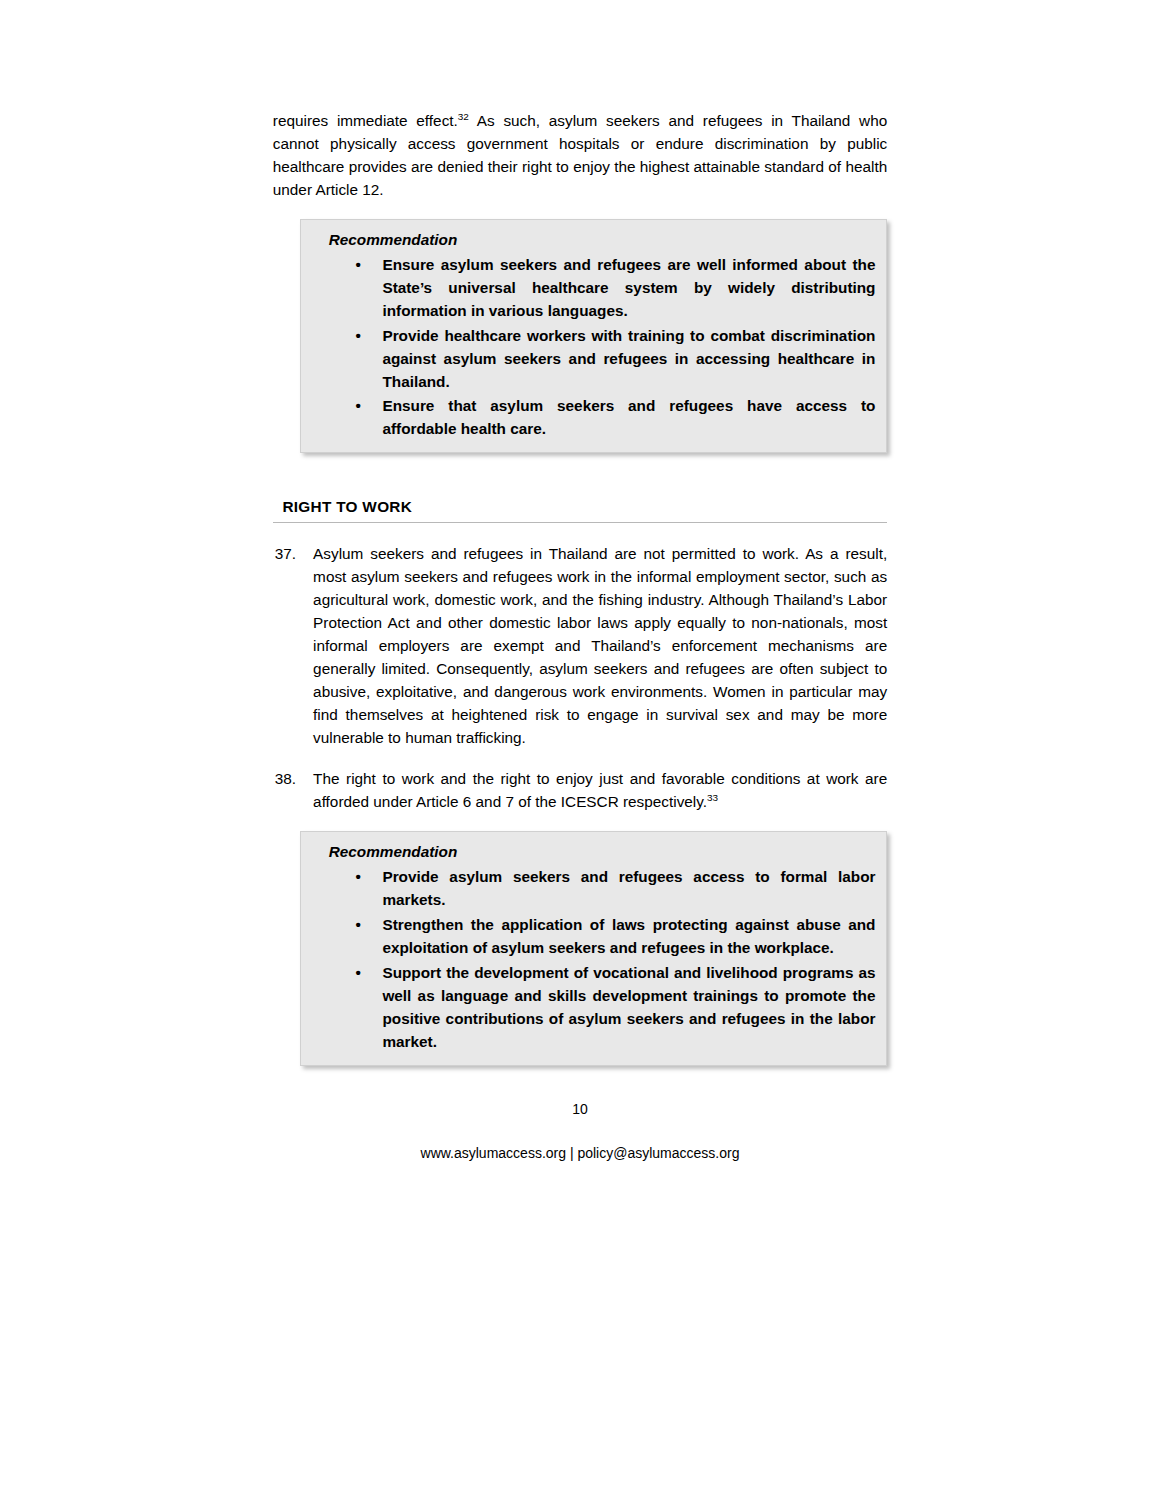requires immediate effect.32 As such, asylum seekers and refugees in Thailand who cannot physically access government hospitals or endure discrimination by public healthcare provides are denied their right to enjoy the highest attainable standard of health under Article 12.
Recommendation
Ensure asylum seekers and refugees are well informed about the State’s universal healthcare system by widely distributing information in various languages.
Provide healthcare workers with training to combat discrimination against asylum seekers and refugees in accessing healthcare in Thailand.
Ensure that asylum seekers and refugees have access to affordable health care.
Right to Work
37.
Asylum seekers and refugees in Thailand are not permitted to work. As a result, most asylum seekers and refugees work in the informal employment sector, such as agricultural work, domestic work, and the fishing industry. Although Thailand’s Labor Protection Act and other domestic labor laws apply equally to non-nationals, most informal employers are exempt and Thailand’s enforcement mechanisms are generally limited. Consequently, asylum seekers and refugees are often subject to abusive, exploitative, and dangerous work environments. Women in particular may find themselves at heightened risk to engage in survival sex and may be more vulnerable to human trafficking.
38.
The right to work and the right to enjoy just and favorable conditions at work are afforded under Article 6 and 7 of the ICESCR respectively.33
Recommendation
Provide asylum seekers and refugees access to formal labor markets.
Strengthen the application of laws protecting against abuse and exploitation of asylum seekers and refugees in the workplace.
Support the development of vocational and livelihood programs as well as language and skills development trainings to promote the positive contributions of asylum seekers and refugees in the labor market.
10
www.asylumaccess.org | policy@asylumaccess.org